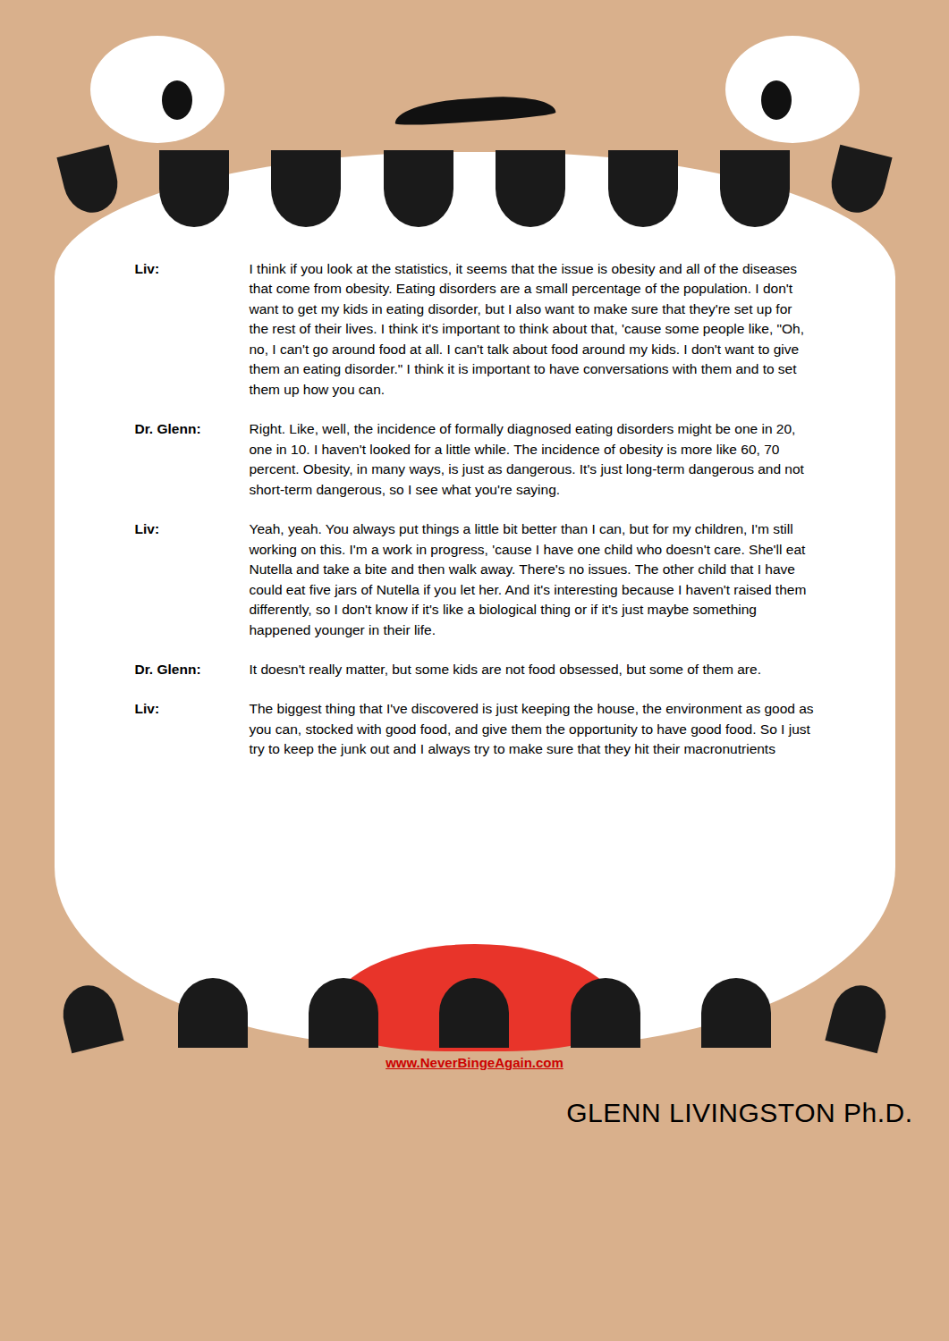Liv:
I think if you look at the statistics, it seems that the issue is obesity and all of the diseases that come from obesity. Eating disorders are a small percentage of the population. I don't want to get my kids in eating disorder, but I also want to make sure that they're set up for the rest of their lives. I think it's important to think about that, 'cause some people like, "Oh, no, I can't go around food at all. I can't talk about food around my kids. I don't want to give them an eating disorder." I think it is important to have conversations with them and to set them up how you can.
Dr. Glenn:
Right. Like, well, the incidence of formally diagnosed eating disorders might be one in 20, one in 10. I haven't looked for a little while. The incidence of obesity is more like 60, 70 percent. Obesity, in many ways, is just as dangerous. It's just long-term dangerous and not short-term dangerous, so I see what you're saying.
Liv:
Yeah, yeah. You always put things a little bit better than I can, but for my children, I'm still working on this. I'm a work in progress, 'cause I have one child who doesn't care. She'll eat Nutella and take a bite and then walk away. There's no issues. The other child that I have could eat five jars of Nutella if you let her. And it's interesting because I haven't raised them differently, so I don't know if it's like a biological thing or if it's just maybe something happened younger in their life.
Dr. Glenn:
It doesn't really matter, but some kids are not food obsessed, but some of them are.
Liv:
The biggest thing that I've discovered is just keeping the house, the environment as good as you can, stocked with good food, and give them the opportunity to have good food. So I just try to keep the junk out and I always try to make sure that they hit their macronutrients
www.NeverBingeAgain.com
GLENN LIVINGSTON Ph.D.